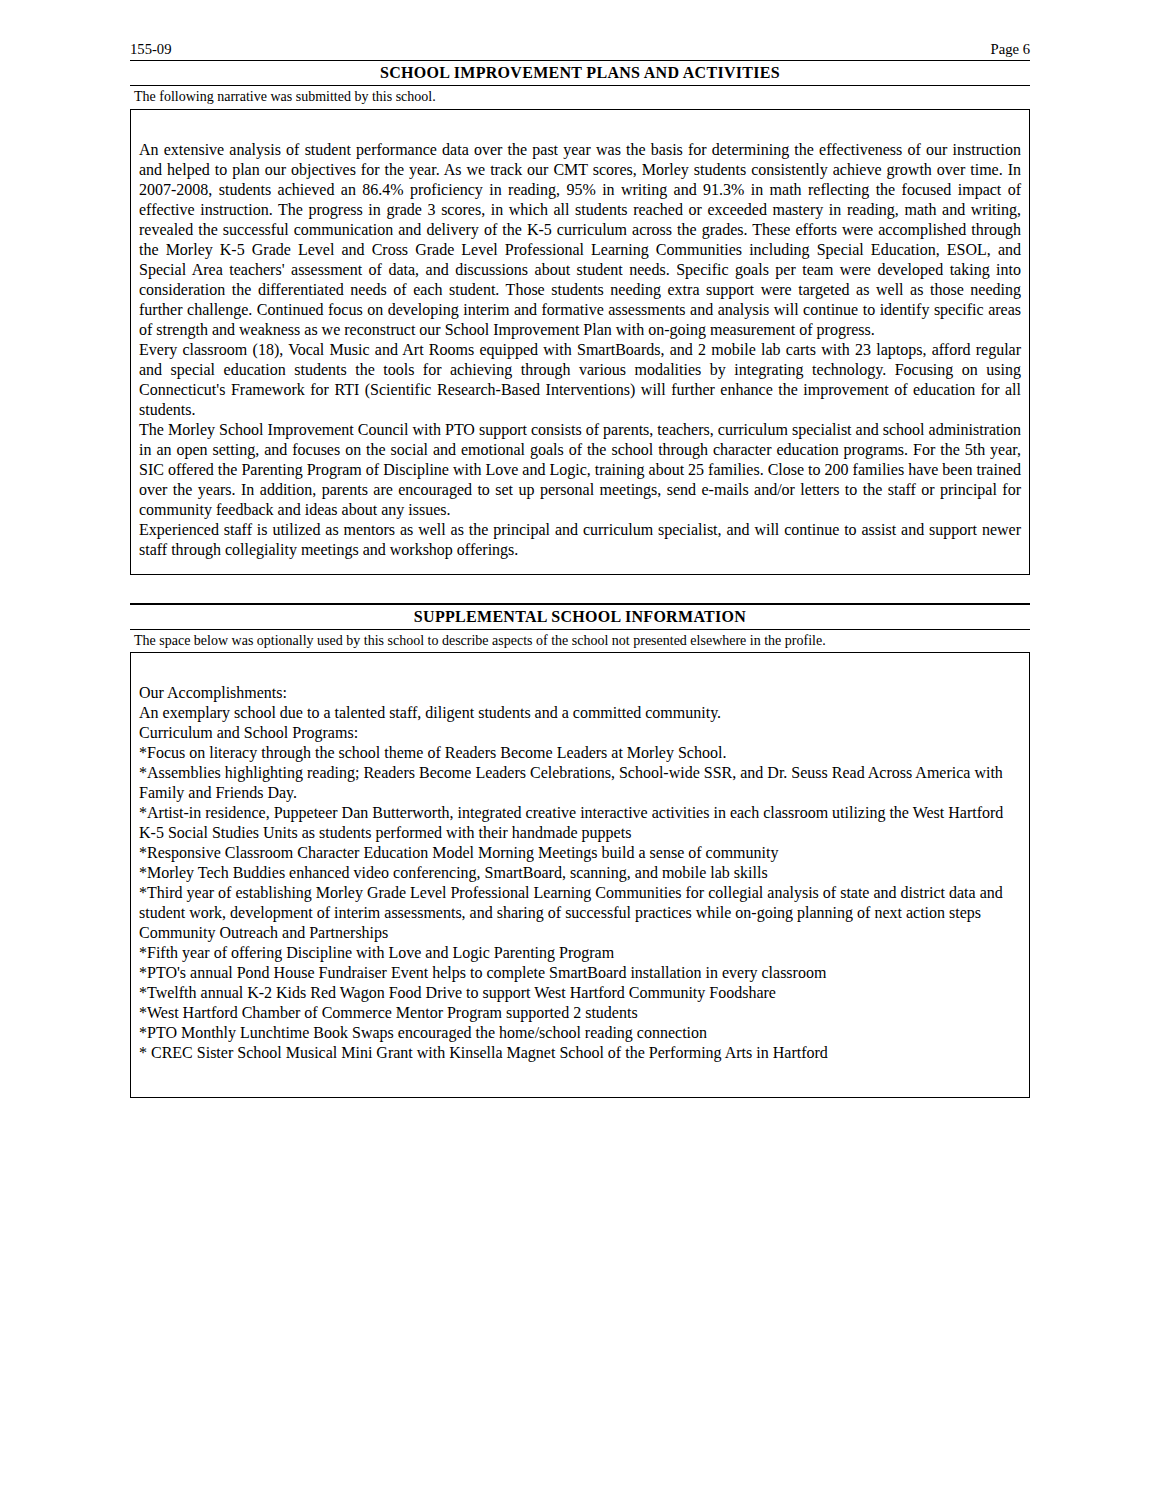155-09 Page 6
SCHOOL IMPROVEMENT PLANS AND ACTIVITIES
The following narrative was submitted by this school.
An extensive analysis of student performance data over the past year was the basis for determining the effectiveness of our instruction and helped to plan our objectives for the year. As we track our CMT scores, Morley students consistently achieve growth over time. In 2007-2008, students achieved an 86.4% proficiency in reading, 95% in writing and 91.3% in math reflecting the focused impact of effective instruction. The progress in grade 3 scores, in which all students reached or exceeded mastery in reading, math and writing, revealed the successful communication and delivery of the K-5 curriculum across the grades. These efforts were accomplished through the Morley K-5 Grade Level and Cross Grade Level Professional Learning Communities including Special Education, ESOL, and Special Area teachers' assessment of data, and discussions about student needs. Specific goals per team were developed taking into consideration the differentiated needs of each student. Those students needing extra support were targeted as well as those needing further challenge. Continued focus on developing interim and formative assessments and analysis will continue to identify specific areas of strength and weakness as we reconstruct our School Improvement Plan with on-going measurement of progress.
Every classroom (18), Vocal Music and Art Rooms equipped with SmartBoards, and 2 mobile lab carts with 23 laptops, afford regular and special education students the tools for achieving through various modalities by integrating technology. Focusing on using Connecticut's Framework for RTI (Scientific Research-Based Interventions) will further enhance the improvement of education for all students.
The Morley School Improvement Council with PTO support consists of parents, teachers, curriculum specialist and school administration in an open setting, and focuses on the social and emotional goals of the school through character education programs. For the 5th year, SIC offered the Parenting Program of Discipline with Love and Logic, training about 25 families. Close to 200 families have been trained over the years. In addition, parents are encouraged to set up personal meetings, send e-mails and/or letters to the staff or principal for community feedback and ideas about any issues.
Experienced staff is utilized as mentors as well as the principal and curriculum specialist, and will continue to assist and support newer staff through collegiality meetings and workshop offerings.
SUPPLEMENTAL SCHOOL INFORMATION
The space below was optionally used by this school to describe aspects of the school not presented elsewhere in the profile.
Our Accomplishments:
An exemplary school due to a talented staff, diligent students and a committed community.
Curriculum and School Programs:
*Focus on literacy through the school theme of Readers Become Leaders at Morley School.
*Assemblies highlighting reading; Readers Become Leaders Celebrations, School-wide SSR, and Dr. Seuss Read Across America with Family and Friends Day.
*Artist-in residence, Puppeteer Dan Butterworth, integrated creative interactive activities in each classroom utilizing the West Hartford K-5 Social Studies Units as students performed with their handmade puppets
*Responsive Classroom Character Education Model Morning Meetings build a sense of community
*Morley Tech Buddies enhanced video conferencing, SmartBoard, scanning, and mobile lab skills
*Third year of establishing Morley Grade Level Professional Learning Communities for collegial analysis of state and district data and student work, development of interim assessments, and sharing of successful practices while on-going planning of next action steps
Community Outreach and Partnerships
*Fifth year of offering Discipline with Love and Logic Parenting Program
*PTO's annual Pond House Fundraiser Event helps to complete SmartBoard installation in every classroom
*Twelfth annual K-2 Kids Red Wagon Food Drive to support West Hartford Community Foodshare
*West Hartford Chamber of Commerce Mentor Program supported 2 students
*PTO Monthly Lunchtime Book Swaps encouraged the home/school reading connection
* CREC Sister School Musical Mini Grant with Kinsella Magnet School of the Performing Arts in Hartford